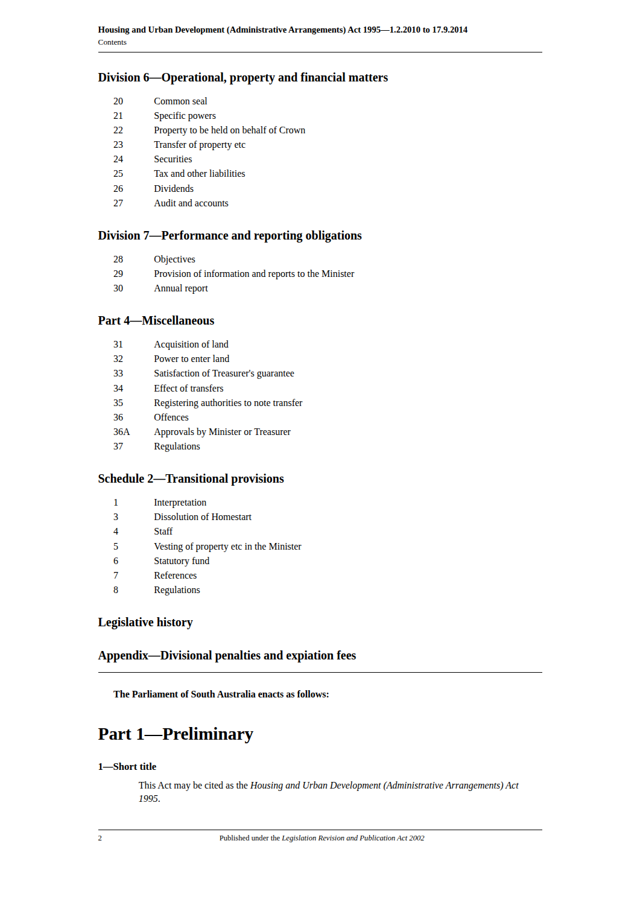Housing and Urban Development (Administrative Arrangements) Act 1995—1.2.2010 to 17.9.2014
Contents
Division 6—Operational, property and financial matters
| 20 | Common seal |
| 21 | Specific powers |
| 22 | Property to be held on behalf of Crown |
| 23 | Transfer of property etc |
| 24 | Securities |
| 25 | Tax and other liabilities |
| 26 | Dividends |
| 27 | Audit and accounts |
Division 7—Performance and reporting obligations
| 28 | Objectives |
| 29 | Provision of information and reports to the Minister |
| 30 | Annual report |
Part 4—Miscellaneous
| 31 | Acquisition of land |
| 32 | Power to enter land |
| 33 | Satisfaction of Treasurer's guarantee |
| 34 | Effect of transfers |
| 35 | Registering authorities to note transfer |
| 36 | Offences |
| 36A | Approvals by Minister or Treasurer |
| 37 | Regulations |
Schedule 2—Transitional provisions
| 1 | Interpretation |
| 3 | Dissolution of Homestart |
| 4 | Staff |
| 5 | Vesting of property etc in the Minister |
| 6 | Statutory fund |
| 7 | References |
| 8 | Regulations |
Legislative history
Appendix—Divisional penalties and expiation fees
The Parliament of South Australia enacts as follows:
Part 1—Preliminary
1—Short title
This Act may be cited as the Housing and Urban Development (Administrative Arrangements) Act 1995.
2 Published under the Legislation Revision and Publication Act 2002